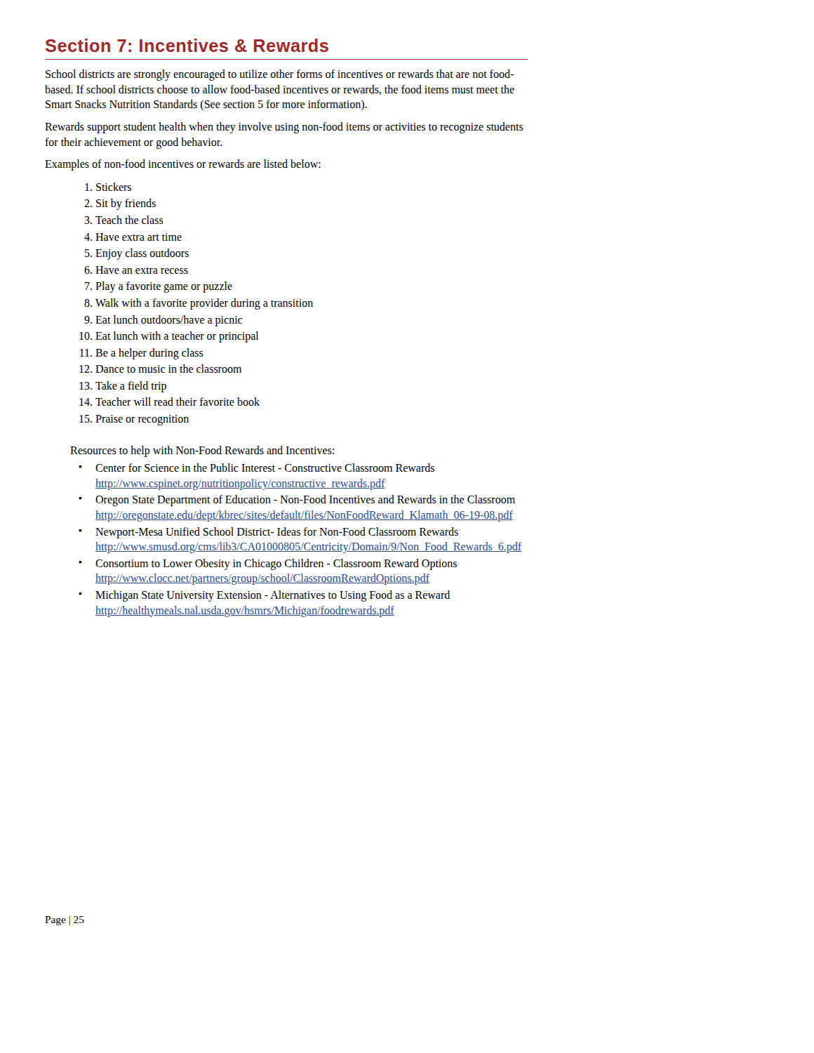Section 7: Incentives & Rewards
School districts are strongly encouraged to utilize other forms of incentives or rewards that are not food-based. If school districts choose to allow food-based incentives or rewards, the food items must meet the Smart Snacks Nutrition Standards (See section 5 for more information).
Rewards support student health when they involve using non-food items or activities to recognize students for their achievement or good behavior.
Examples of non-food incentives or rewards are listed below:
Stickers
Sit by friends
Teach the class
Have extra art time
Enjoy class outdoors
Have an extra recess
Play a favorite game or puzzle
Walk with a favorite provider during a transition
Eat lunch outdoors/have a picnic
Eat lunch with a teacher or principal
Be a helper during class
Dance to music in the classroom
Take a field trip
Teacher will read their favorite book
Praise or recognition
Resources to help with Non-Food Rewards and Incentives:
Center for Science in the Public Interest - Constructive Classroom Rewards http://www.cspinet.org/nutritionpolicy/constructive_rewards.pdf
Oregon State Department of Education - Non-Food Incentives and Rewards in the Classroom http://oregonstate.edu/dept/kbrec/sites/default/files/NonFoodReward_Klamath_06-19-08.pdf
Newport-Mesa Unified School District- Ideas for Non-Food Classroom Rewards http://www.smusd.org/cms/lib3/CA01000805/Centricity/Domain/9/Non_Food_Rewards_6.pdf
Consortium to Lower Obesity in Chicago Children - Classroom Reward Options http://www.clocc.net/partners/group/school/ClassroomRewardOptions.pdf
Michigan State University Extension - Alternatives to Using Food as a Reward http://healthymeals.nal.usda.gov/hsmrs/Michigan/foodrewards.pdf
Page | 25